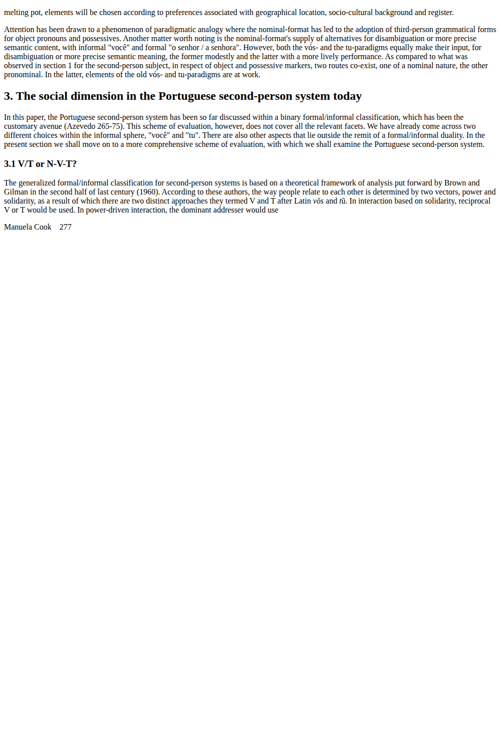melting pot, elements will be chosen according to preferences associated with geographical location, socio-cultural background and register.
Attention has been drawn to a phenomenon of paradigmatic analogy where the nominal-format has led to the adoption of third-person grammatical forms for object pronouns and possessives. Another matter worth noting is the nominal-format's supply of alternatives for disambiguation or more precise semantic content, with informal "você" and formal "o senhor / a senhora". However, both the vós- and the tu-paradigms equally make their input, for disambiguation or more precise semantic meaning, the former modestly and the latter with a more lively performance. As compared to what was observed in section 1 for the second-person subject, in respect of object and possessive markers, two routes co-exist, one of a nominal nature, the other pronominal. In the latter, elements of the old vós- and tu-paradigms are at work.
3. The social dimension in the Portuguese second-person system today
In this paper, the Portuguese second-person system has been so far discussed within a binary formal/informal classification, which has been the customary avenue (Azevedo 265-75). This scheme of evaluation, however, does not cover all the relevant facets. We have already come across two different choices within the informal sphere, "você" and "tu". There are also other aspects that lie outside the remit of a formal/informal duality. In the present section we shall move on to a more comprehensive scheme of evaluation, with which we shall examine the Portuguese second-person system.
3.1 V/T or N-V-T?
The generalized formal/informal classification for second-person systems is based on a theoretical framework of analysis put forward by Brown and Gilman in the second half of last century (1960). According to these authors, the way people relate to each other is determined by two vectors, power and solidarity, as a result of which there are two distinct approaches they termed V and T after Latin vōs and tū. In interaction based on solidarity, reciprocal V or T would be used. In power-driven interaction, the dominant addresser would use
Manuela Cook 277